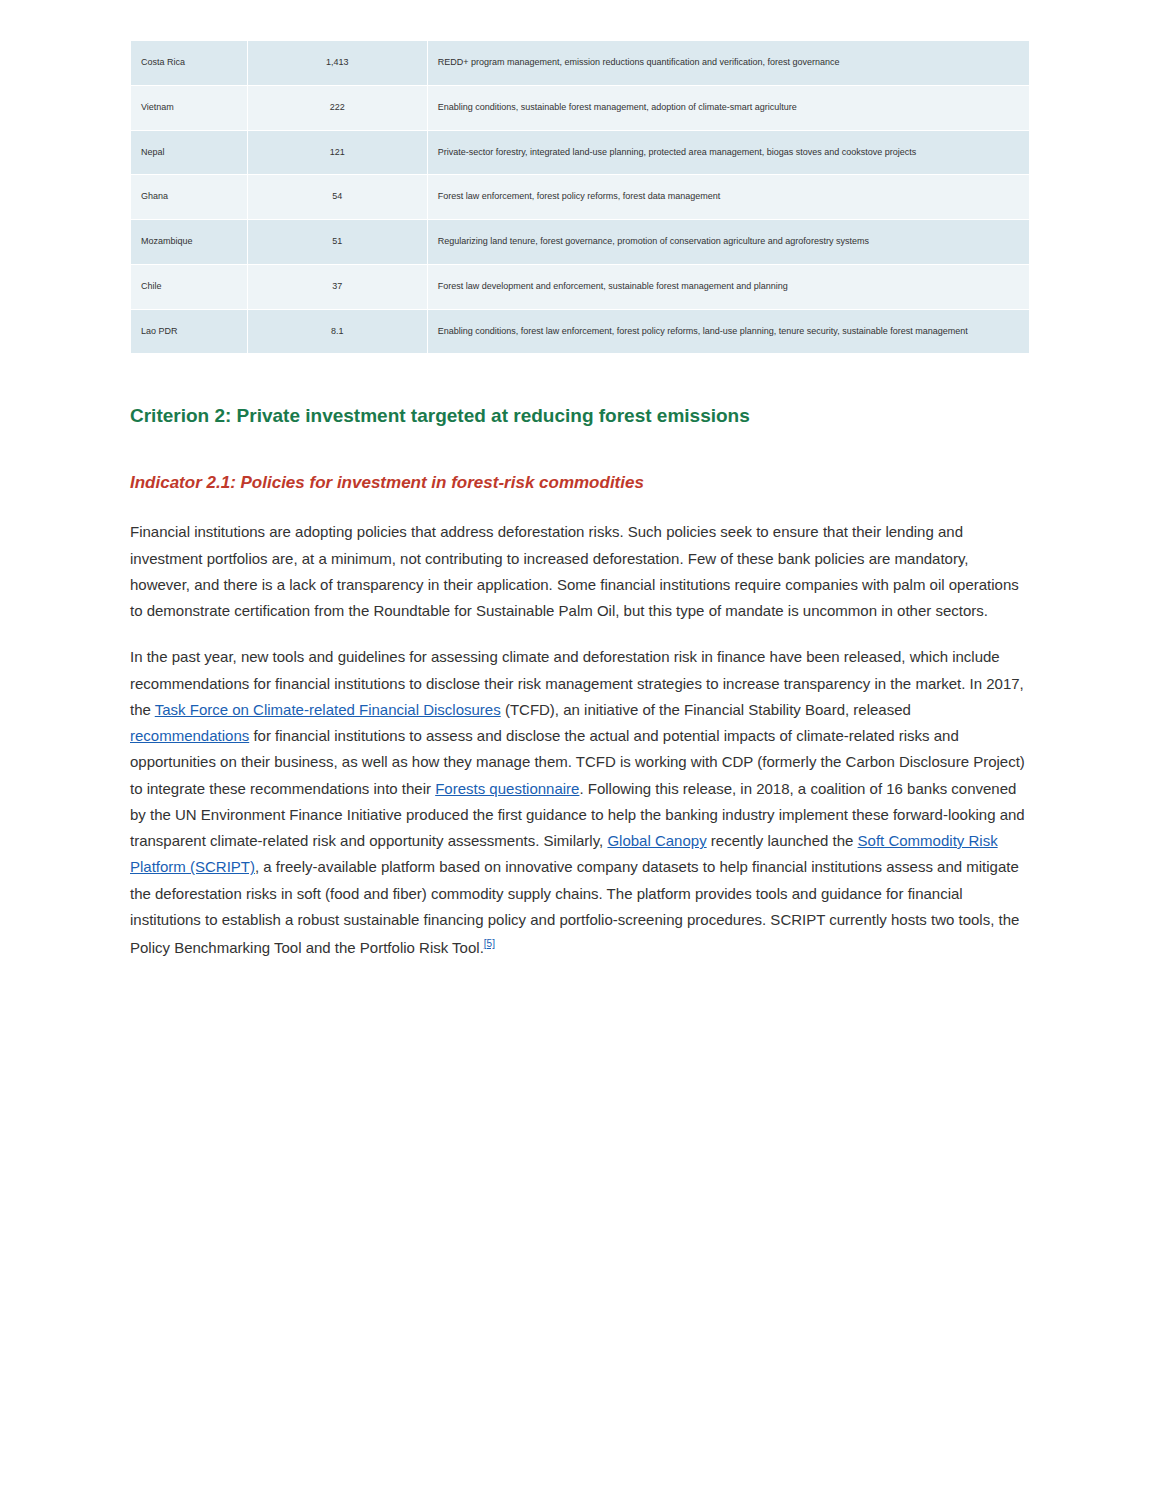| Costa Rica | 1,413 | REDD+ program management, emission reductions quantification and verification, forest governance |
| Vietnam | 222 | Enabling conditions, sustainable forest management, adoption of climate-smart agriculture |
| Nepal | 121 | Private-sector forestry, integrated land-use planning, protected area management, biogas stoves and cookstove projects |
| Ghana | 54 | Forest law enforcement, forest policy reforms, forest data management |
| Mozambique | 51 | Regularizing land tenure, forest governance, promotion of conservation agriculture and agroforestry systems |
| Chile | 37 | Forest law development and enforcement, sustainable forest management and planning |
| Lao PDR | 8.1 | Enabling conditions, forest law enforcement, forest policy reforms, land-use planning, tenure security, sustainable forest management |
Criterion 2: Private investment targeted at reducing forest emissions
Indicator 2.1: Policies for investment in forest-risk commodities
Financial institutions are adopting policies that address deforestation risks. Such policies seek to ensure that their lending and investment portfolios are, at a minimum, not contributing to increased deforestation. Few of these bank policies are mandatory, however, and there is a lack of transparency in their application. Some financial institutions require companies with palm oil operations to demonstrate certification from the Roundtable for Sustainable Palm Oil, but this type of mandate is uncommon in other sectors.
In the past year, new tools and guidelines for assessing climate and deforestation risk in finance have been released, which include recommendations for financial institutions to disclose their risk management strategies to increase transparency in the market. In 2017, the Task Force on Climate-related Financial Disclosures (TCFD), an initiative of the Financial Stability Board, released recommendations for financial institutions to assess and disclose the actual and potential impacts of climate-related risks and opportunities on their business, as well as how they manage them. TCFD is working with CDP (formerly the Carbon Disclosure Project) to integrate these recommendations into their Forests questionnaire. Following this release, in 2018, a coalition of 16 banks convened by the UN Environment Finance Initiative produced the first guidance to help the banking industry implement these forward-looking and transparent climate-related risk and opportunity assessments. Similarly, Global Canopy recently launched the Soft Commodity Risk Platform (SCRIPT), a freely-available platform based on innovative company datasets to help financial institutions assess and mitigate the deforestation risks in soft (food and fiber) commodity supply chains. The platform provides tools and guidance for financial institutions to establish a robust sustainable financing policy and portfolio-screening procedures. SCRIPT currently hosts two tools, the Policy Benchmarking Tool and the Portfolio Risk Tool.[5]